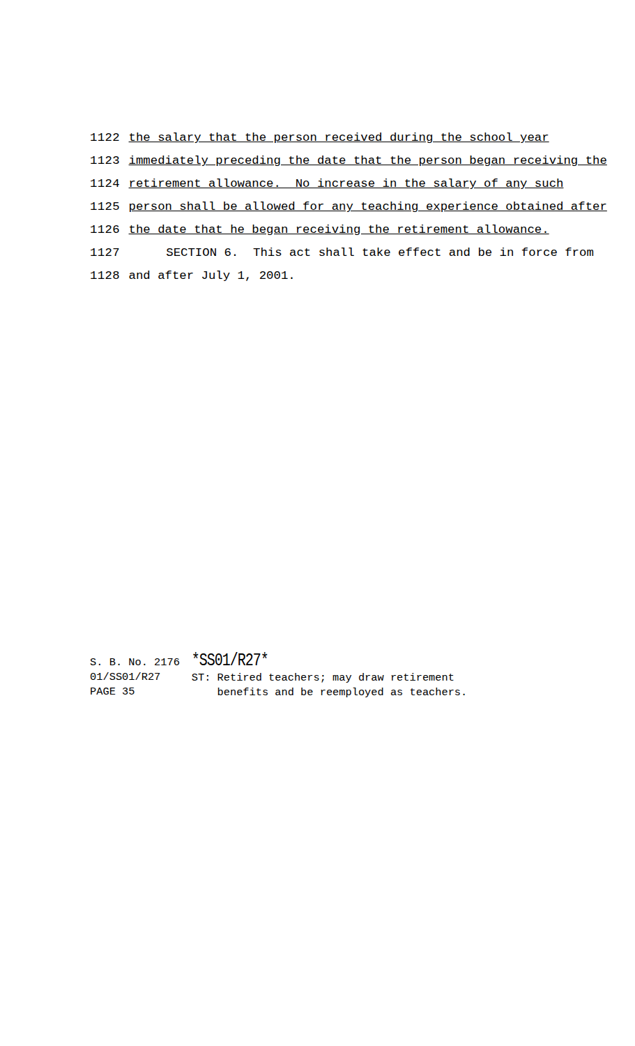1122 the salary that the person received during the school year
1123 immediately preceding the date that the person began receiving the
1124 retirement allowance. No increase in the salary of any such
1125 person shall be allowed for any teaching experience obtained after
1126 the date that he began receiving the retirement allowance.
1127 SECTION 6. This act shall take effect and be in force from
1128 and after July 1, 2001.
S. B. No. 2176
01/SS01/R27
PAGE 35
*SS01/R27*
ST: Retired teachers; may draw retirement benefits and be reemployed as teachers.